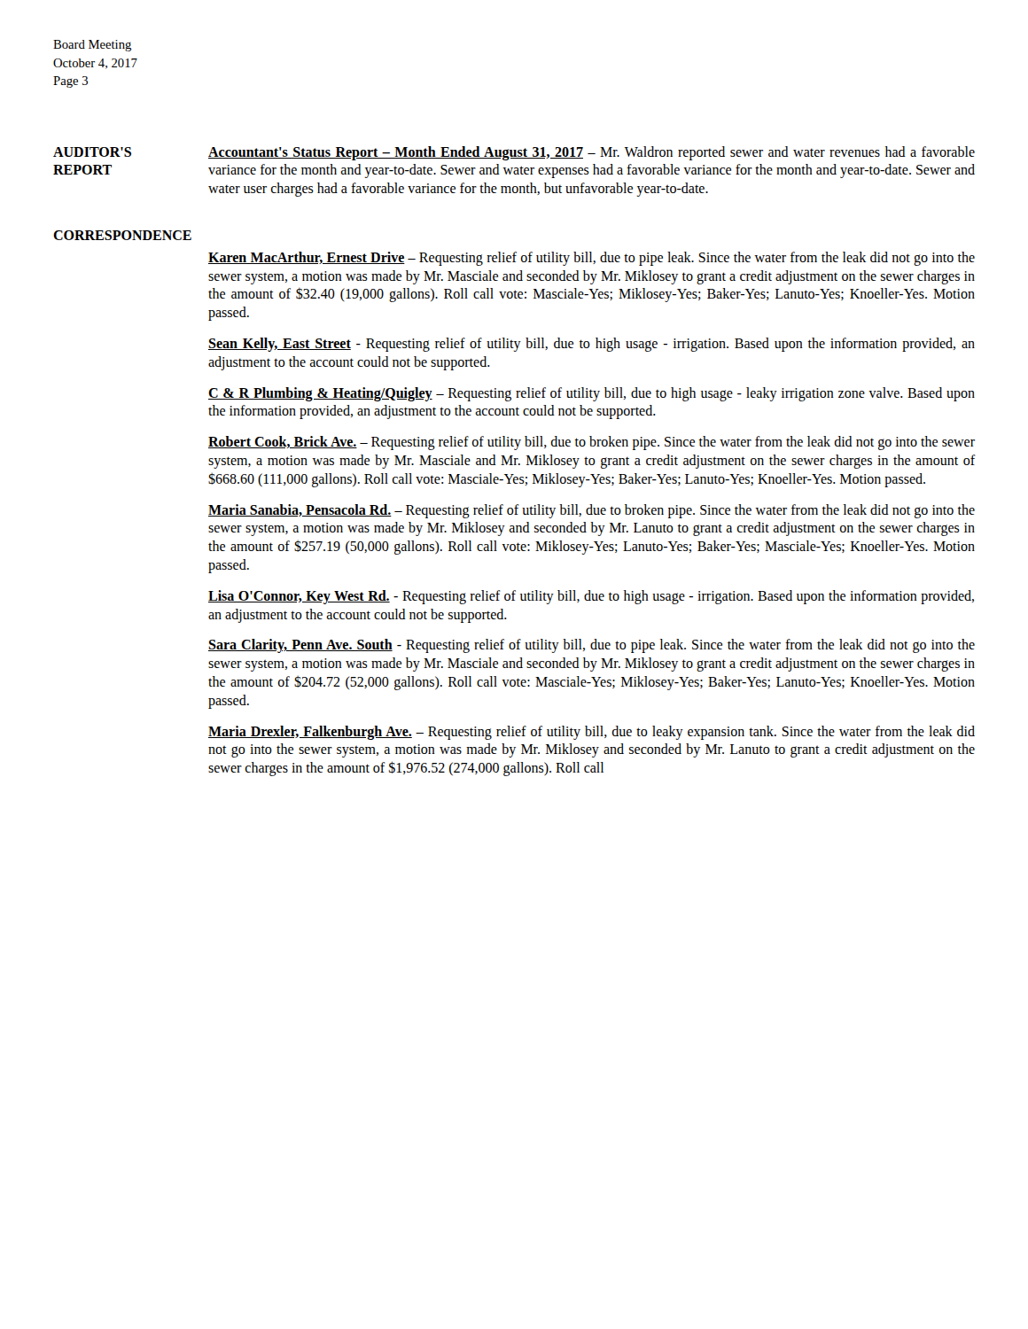Board Meeting
October 4, 2017
Page 3
AUDITOR'S
REPORT
Accountant's Status Report – Month Ended August 31, 2017 – Mr. Waldron reported sewer and water revenues had a favorable variance for the month and year-to-date. Sewer and water expenses had a favorable variance for the month and year-to-date. Sewer and water user charges had a favorable variance for the month, but unfavorable year-to-date.
CORRESPONDENCE
Karen MacArthur, Ernest Drive – Requesting relief of utility bill, due to pipe leak. Since the water from the leak did not go into the sewer system, a motion was made by Mr. Masciale and seconded by Mr. Miklosey to grant a credit adjustment on the sewer charges in the amount of $32.40 (19,000 gallons). Roll call vote: Masciale-Yes; Miklosey-Yes; Baker-Yes; Lanuto-Yes; Knoeller-Yes. Motion passed.
Sean Kelly, East Street - Requesting relief of utility bill, due to high usage - irrigation. Based upon the information provided, an adjustment to the account could not be supported.
C & R Plumbing & Heating/Quigley – Requesting relief of utility bill, due to high usage - leaky irrigation zone valve. Based upon the information provided, an adjustment to the account could not be supported.
Robert Cook, Brick Ave. – Requesting relief of utility bill, due to broken pipe. Since the water from the leak did not go into the sewer system, a motion was made by Mr. Masciale and Mr. Miklosey to grant a credit adjustment on the sewer charges in the amount of $668.60 (111,000 gallons). Roll call vote: Masciale-Yes; Miklosey-Yes; Baker-Yes; Lanuto-Yes; Knoeller-Yes. Motion passed.
Maria Sanabia, Pensacola Rd. – Requesting relief of utility bill, due to broken pipe. Since the water from the leak did not go into the sewer system, a motion was made by Mr. Miklosey and seconded by Mr. Lanuto to grant a credit adjustment on the sewer charges in the amount of $257.19 (50,000 gallons). Roll call vote: Miklosey-Yes; Lanuto-Yes; Baker-Yes; Masciale-Yes; Knoeller-Yes. Motion passed.
Lisa O'Connor, Key West Rd. - Requesting relief of utility bill, due to high usage - irrigation. Based upon the information provided, an adjustment to the account could not be supported.
Sara Clarity, Penn Ave. South - Requesting relief of utility bill, due to pipe leak. Since the water from the leak did not go into the sewer system, a motion was made by Mr. Masciale and seconded by Mr. Miklosey to grant a credit adjustment on the sewer charges in the amount of $204.72 (52,000 gallons). Roll call vote: Masciale-Yes; Miklosey-Yes; Baker-Yes; Lanuto-Yes; Knoeller-Yes. Motion passed.
Maria Drexler, Falkenburgh Ave. – Requesting relief of utility bill, due to leaky expansion tank. Since the water from the leak did not go into the sewer system, a motion was made by Mr. Miklosey and seconded by Mr. Lanuto to grant a credit adjustment on the sewer charges in the amount of $1,976.52 (274,000 gallons). Roll call